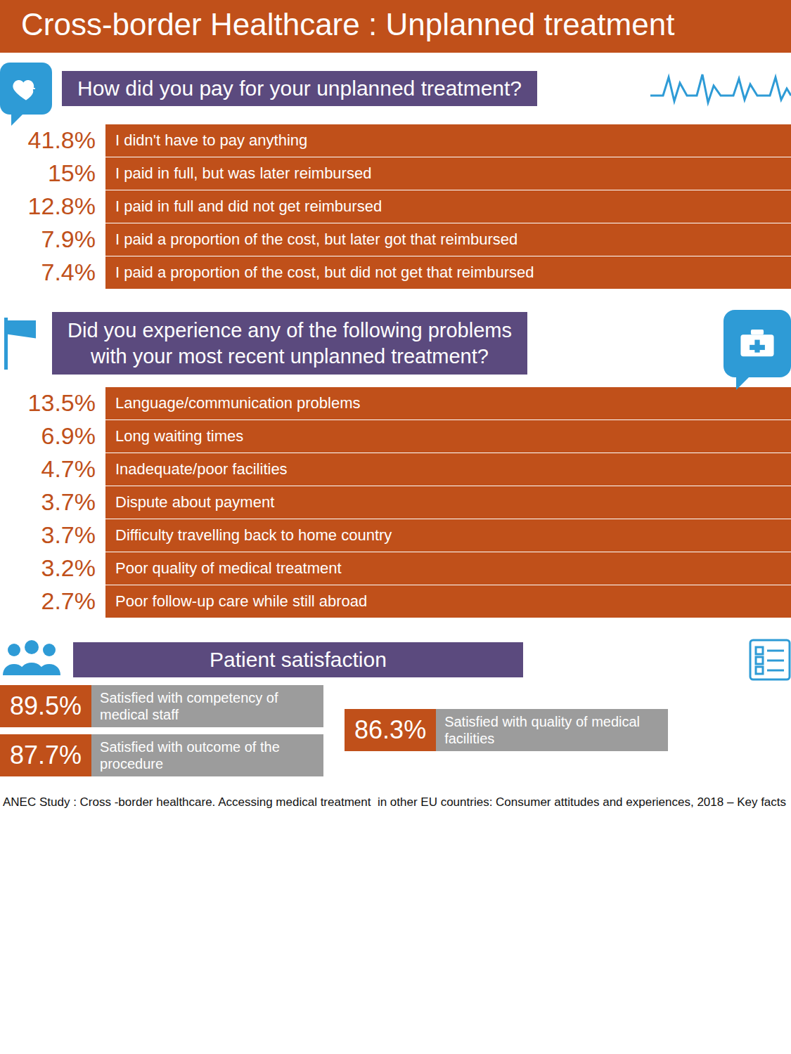Cross-border Healthcare : Unplanned treatment
How did you pay for your unplanned treatment?
| 41.8% | I didn't have to pay anything |
| 15% | I paid in full, but was later reimbursed |
| 12.8% | I paid in full and did not get reimbursed |
| 7.9% | I paid a proportion of the cost, but later got that reimbursed |
| 7.4% | I paid a proportion of the cost, but did not get that reimbursed |
Did you experience any of the following problems
with your most recent unplanned treatment?
| 13.5% | Language/communication problems |
| 6.9% | Long waiting times |
| 4.7% | Inadequate/poor facilities |
| 3.7% | Dispute about payment |
| 3.7% | Difficulty travelling back to home country |
| 3.2% | Poor quality of medical treatment |
| 2.7% | Poor follow-up care while still abroad |
Patient satisfaction
89.5%
Satisfied with competency of medical staff
87.7%
Satisfied with outcome of the procedure
86.3%
Satisfied with quality of medical facilities
ANEC Study : Cross -border healthcare. Accessing medical treatment in other EU countries: Consumer attitudes and experiences, 2018 – Key facts